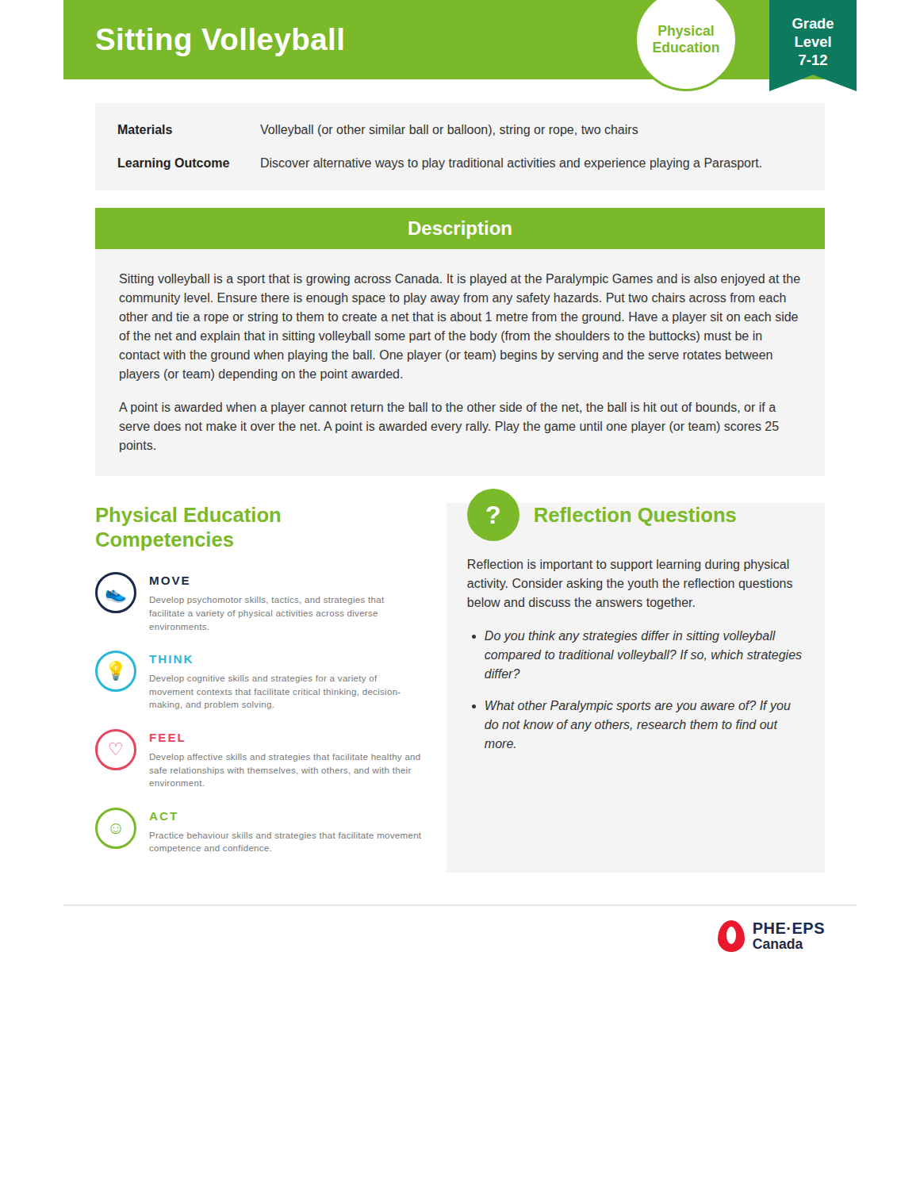Sitting Volleyball
Physical Education
Grade
Level
7-12
Materials
Volleyball (or other similar ball or balloon), string or rope, two chairs
Learning Outcome
Discover alternative ways to play traditional activities and experience playing a Parasport.
Description
Sitting volleyball is a sport that is growing across Canada. It is played at the Paralympic Games and is also enjoyed at the community level. Ensure there is enough space to play away from any safety hazards. Put two chairs across from each other and tie a rope or string to them to create a net that is about 1 metre from the ground. Have a player sit on each side of the net and explain that in sitting volleyball some part of the body (from the shoulders to the buttocks) must be in contact with the ground when playing the ball. One player (or team) begins by serving and the serve rotates between players (or team) depending on the point awarded.
A point is awarded when a player cannot return the ball to the other side of the net, the ball is hit out of bounds, or if a serve does not make it over the net. A point is awarded every rally. Play the game until one player (or team) scores 25 points.
Physical Education
Competencies
👟
MOVE
Develop psychomotor skills, tactics, and strategies that facilitate a variety of physical activities across diverse environments.
💡
THINK
Develop cognitive skills and strategies for a variety of movement contexts that facilitate critical thinking, decision-making, and problem solving.
♡
FEEL
Develop affective skills and strategies that facilitate healthy and safe relationships with themselves, with others, and with their environment.
☺
ACT
Practice behaviour skills and strategies that facilitate movement competence and confidence.
?
Reflection Questions
Reflection is important to support learning during physical activity. Consider asking the youth the reflection questions below and discuss the answers together.
Do you think any strategies differ in sitting volleyball compared to traditional volleyball? If so, which strategies differ?
What other Paralympic sports are you aware of? If you do not know of any others, research them to find out more.
PHE·EPS
Canada